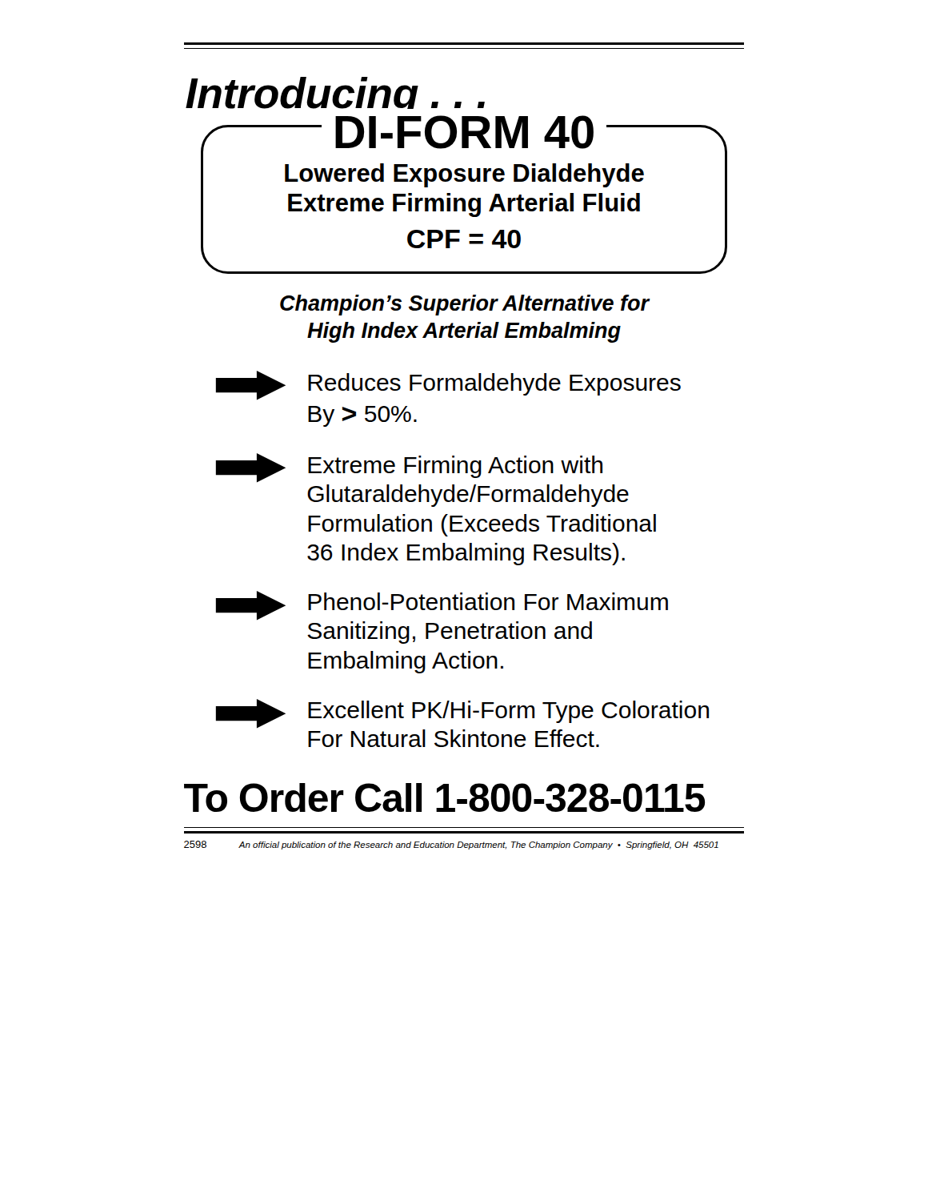Introducing . . .
DI-FORM 40
Lowered Exposure Dialdehyde
Extreme Firming Arterial Fluid
CPF = 40
Champion’s Superior Alternative for
High Index Arterial Embalming
Reduces Formaldehyde Exposures
By > 50%.
Extreme Firming Action with
Glutaraldehyde/Formaldehyde
Formulation (Exceeds Traditional
36 Index Embalming Results).
Phenol-Potentiation For Maximum
Sanitizing, Penetration and
Embalming Action.
Excellent PK/Hi-Form Type Coloration
For Natural Skintone Effect.
To Order Call 1-800-328-0115
2598 An official publication of the Research and Education Department, The Champion Company • Springfield, OH 45501